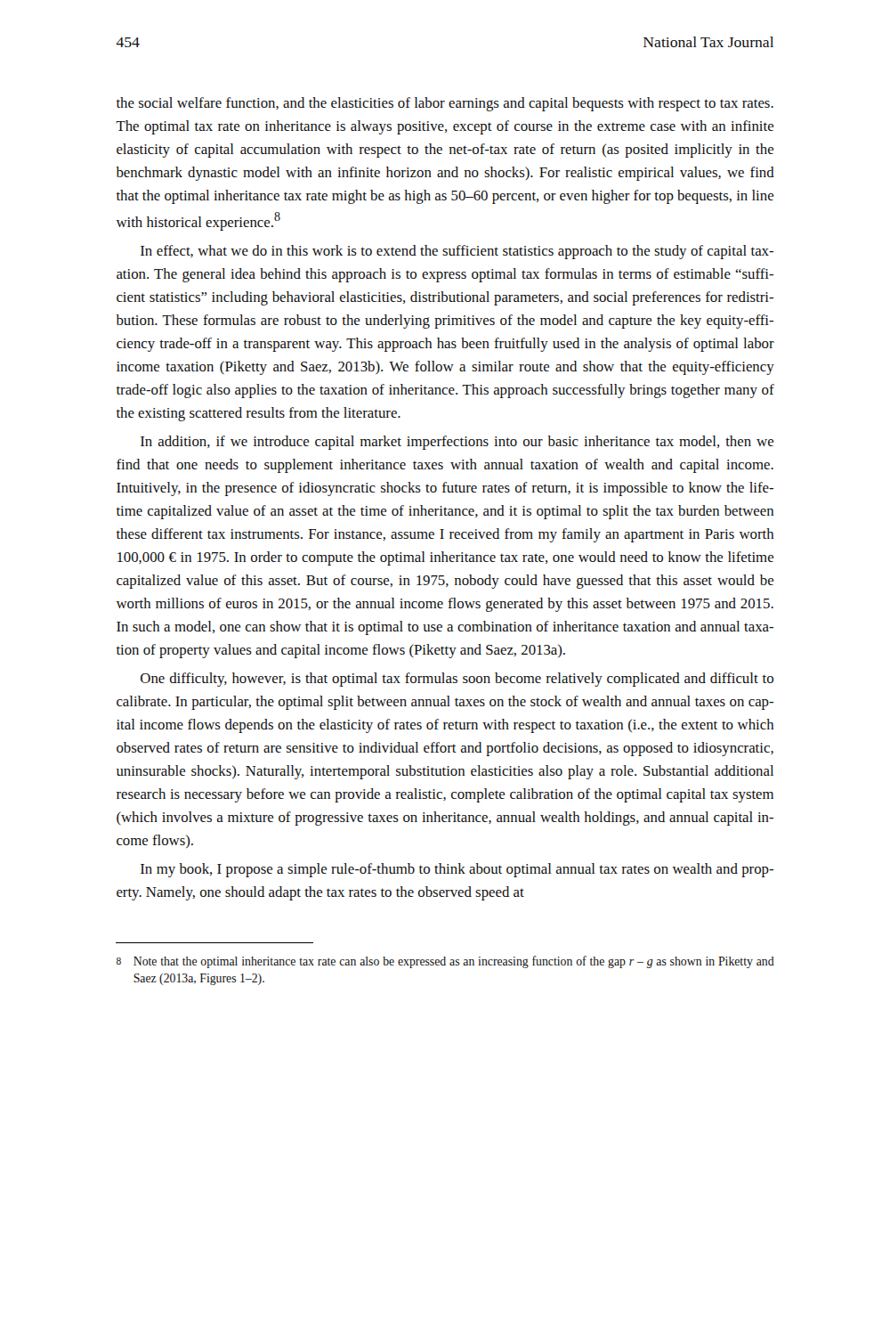454 National Tax Journal
the social welfare function, and the elasticities of labor earnings and capital bequests with respect to tax rates. The optimal tax rate on inheritance is always positive, except of course in the extreme case with an infinite elasticity of capital accumulation with respect to the net-of-tax rate of return (as posited implicitly in the benchmark dynastic model with an infinite horizon and no shocks). For realistic empirical values, we find that the optimal inheritance tax rate might be as high as 50–60 percent, or even higher for top bequests, in line with historical experience.8
In effect, what we do in this work is to extend the sufficient statistics approach to the study of capital taxation. The general idea behind this approach is to express optimal tax formulas in terms of estimable “sufficient statistics” including behavioral elasticities, distributional parameters, and social preferences for redistribution. These formulas are robust to the underlying primitives of the model and capture the key equity-efficiency trade-off in a transparent way. This approach has been fruitfully used in the analysis of optimal labor income taxation (Piketty and Saez, 2013b). We follow a similar route and show that the equity-efficiency trade-off logic also applies to the taxation of inheritance. This approach successfully brings together many of the existing scattered results from the literature.
In addition, if we introduce capital market imperfections into our basic inheritance tax model, then we find that one needs to supplement inheritance taxes with annual taxation of wealth and capital income. Intuitively, in the presence of idiosyncratic shocks to future rates of return, it is impossible to know the lifetime capitalized value of an asset at the time of inheritance, and it is optimal to split the tax burden between these different tax instruments. For instance, assume I received from my family an apartment in Paris worth 100,000 € in 1975. In order to compute the optimal inheritance tax rate, one would need to know the lifetime capitalized value of this asset. But of course, in 1975, nobody could have guessed that this asset would be worth millions of euros in 2015, or the annual income flows generated by this asset between 1975 and 2015. In such a model, one can show that it is optimal to use a combination of inheritance taxation and annual taxation of property values and capital income flows (Piketty and Saez, 2013a).
One difficulty, however, is that optimal tax formulas soon become relatively complicated and difficult to calibrate. In particular, the optimal split between annual taxes on the stock of wealth and annual taxes on capital income flows depends on the elasticity of rates of return with respect to taxation (i.e., the extent to which observed rates of return are sensitive to individual effort and portfolio decisions, as opposed to idiosyncratic, uninsurable shocks). Naturally, intertemporal substitution elasticities also play a role. Substantial additional research is necessary before we can provide a realistic, complete calibration of the optimal capital tax system (which involves a mixture of progressive taxes on inheritance, annual wealth holdings, and annual capital income flows).
In my book, I propose a simple rule-of-thumb to think about optimal annual tax rates on wealth and property. Namely, one should adapt the tax rates to the observed speed at
8 Note that the optimal inheritance tax rate can also be expressed as an increasing function of the gap r – g as shown in Piketty and Saez (2013a, Figures 1–2).